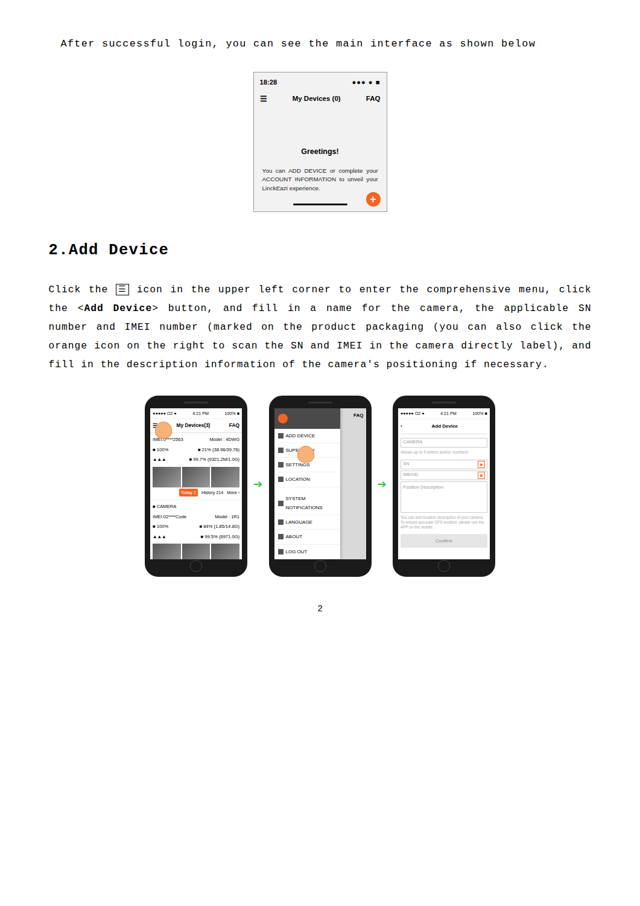After successful login, you can see the main interface as shown below
18:28 ●●● ● ■
☰ My Devices (0) FAQ
Greetings!
You can ADD DEVICE or complete your ACCOUNT INFORMATION to unveil your LinckEazi experience.
+
2.Add Device
Click the ☰ icon in the upper left corner to enter the comprehensive menu, click the <Add Device> button, and fill in a name for the camera, the applicable SN number and IMEI number (marked on the product packaging (you can also click the orange icon on the right to scan the SN and IMEI in the camera directly label), and fill in the description information of the camera's positioning if necessary.
●●●●● O2 ● 4:21 PM 100% ■
☰ My Devices(3) FAQ
IMEI:0****2563 Model : 4DWG
■ 100%■ 21% (38.96/39.76)
▲▲▲■ 99.7% (9321.2M/1.0G)
Today 2 History 214 More ›
■ CAMERA
IMEI:02****Code Model : 1R1
■ 100%■ 84% (1.85/14.8G)
▲▲▲■ 99.5% (6971.0G)
Today 0 History 375 More ›
➔
FAQ
ADD DEVICE
SUPERVIEW
SETTINGS
LOCATION
SYSTEM NOTIFICATIONS
LANGUAGE
ABOUT
LOG OUT
➔
●●●●● O2 ● 4:21 PM 100% ■
‹ Add Device
CAMERA
Allows up to 9 letters and/or numbers
SN▣
IMEI/ID▣
Position Description
You can add location description of your camera. To ensure accurate GPS location, please use the APP on the mobile.
Confirm
2